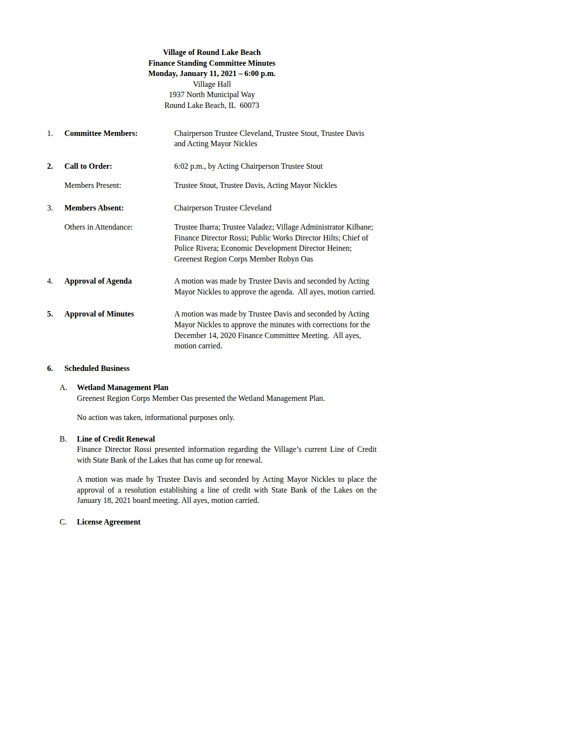Village of Round Lake Beach
Finance Standing Committee Minutes
Monday, January 11, 2021 – 6:00 p.m.
Village Hall
1937 North Municipal Way
Round Lake Beach, IL 60073
1.
Committee Members:
Chairperson Trustee Cleveland, Trustee Stout, Trustee Davis and Acting Mayor Nickles
2.
Call to Order:
6:02 p.m., by Acting Chairperson Trustee Stout
Members Present:
Trustee Stout, Trustee Davis, Acting Mayor Nickles
3.
Members Absent:
Chairperson Trustee Cleveland
Others in Attendance:
Trustee Ibarra; Trustee Valadez; Village Administrator Kilbane; Finance Director Rossi; Public Works Director Hilts; Chief of Police Rivera; Economic Development Director Heinen; Greenest Region Corps Member Robyn Oas
4.
Approval of Agenda
A motion was made by Trustee Davis and seconded by Acting Mayor Nickles to approve the agenda. All ayes, motion carried.
5.
Approval of Minutes
A motion was made by Trustee Davis and seconded by Acting Mayor Nickles to approve the minutes with corrections for the December 14, 2020 Finance Committee Meeting. All ayes, motion carried.
6.
Scheduled Business
A.
Wetland Management Plan
Greenest Region Corps Member Oas presented the Wetland Management Plan.
No action was taken, informational purposes only.
B.
Line of Credit Renewal
Finance Director Rossi presented information regarding the Village’s current Line of Credit with State Bank of the Lakes that has come up for renewal.
A motion was made by Trustee Davis and seconded by Acting Mayor Nickles to place the approval of a resolution establishing a line of credit with State Bank of the Lakes on the January 18, 2021 board meeting. All ayes, motion carried.
C.
License Agreement